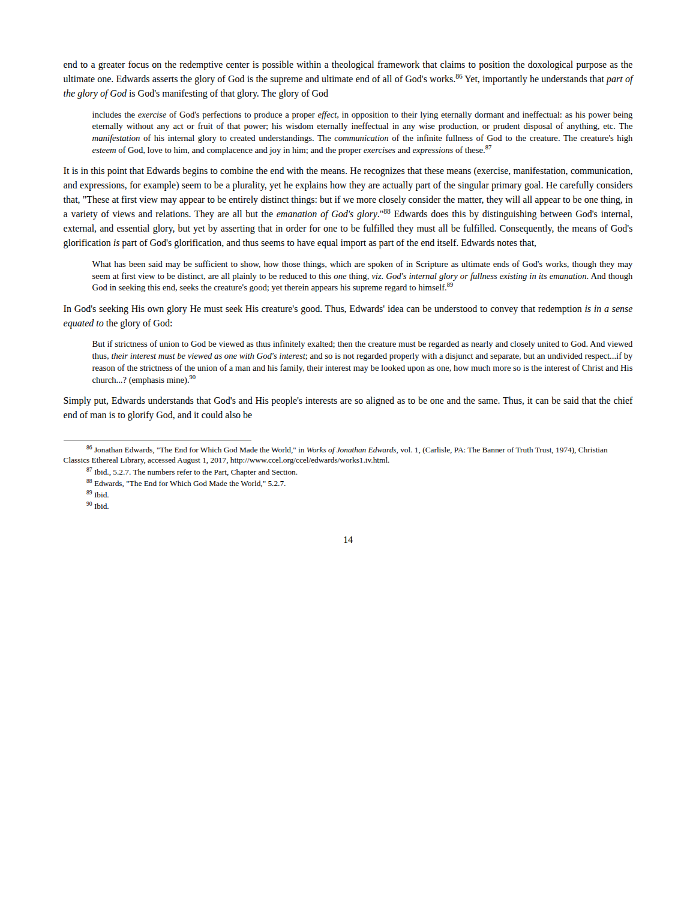end to a greater focus on the redemptive center is possible within a theological framework that claims to position the doxological purpose as the ultimate one. Edwards asserts the glory of God is the supreme and ultimate end of all of God's works.86 Yet, importantly he understands that part of the glory of God is God's manifesting of that glory. The glory of God
includes the exercise of God's perfections to produce a proper effect, in opposition to their lying eternally dormant and ineffectual: as his power being eternally without any act or fruit of that power; his wisdom eternally ineffectual in any wise production, or prudent disposal of anything, etc. The manifestation of his internal glory to created understandings. The communication of the infinite fullness of God to the creature. The creature's high esteem of God, love to him, and complacence and joy in him; and the proper exercises and expressions of these.87
It is in this point that Edwards begins to combine the end with the means. He recognizes that these means (exercise, manifestation, communication, and expressions, for example) seem to be a plurality, yet he explains how they are actually part of the singular primary goal. He carefully considers that, "These at first view may appear to be entirely distinct things: but if we more closely consider the matter, they will all appear to be one thing, in a variety of views and relations. They are all but the emanation of God's glory."88 Edwards does this by distinguishing between God's internal, external, and essential glory, but yet by asserting that in order for one to be fulfilled they must all be fulfilled. Consequently, the means of God's glorification is part of God's glorification, and thus seems to have equal import as part of the end itself. Edwards notes that,
What has been said may be sufficient to show, how those things, which are spoken of in Scripture as ultimate ends of God's works, though they may seem at first view to be distinct, are all plainly to be reduced to this one thing, viz. God's internal glory or fullness existing in its emanation. And though God in seeking this end, seeks the creature's good; yet therein appears his supreme regard to himself.89
In God's seeking His own glory He must seek His creature's good. Thus, Edwards' idea can be understood to convey that redemption is in a sense equated to the glory of God:
But if strictness of union to God be viewed as thus infinitely exalted; then the creature must be regarded as nearly and closely united to God. And viewed thus, their interest must be viewed as one with God's interest; and so is not regarded properly with a disjunct and separate, but an undivided respect...if by reason of the strictness of the union of a man and his family, their interest may be looked upon as one, how much more so is the interest of Christ and His church...? (emphasis mine).90
Simply put, Edwards understands that God's and His people's interests are so aligned as to be one and the same. Thus, it can be said that the chief end of man is to glorify God, and it could also be
86 Jonathan Edwards, "The End for Which God Made the World," in Works of Jonathan Edwards, vol. 1, (Carlisle, PA: The Banner of Truth Trust, 1974), Christian Classics Ethereal Library, accessed August 1, 2017, http://www.ccel.org/ccel/edwards/works1.iv.html.
87 Ibid., 5.2.7. The numbers refer to the Part, Chapter and Section.
88 Edwards, "The End for Which God Made the World," 5.2.7.
89 Ibid.
90 Ibid.
14